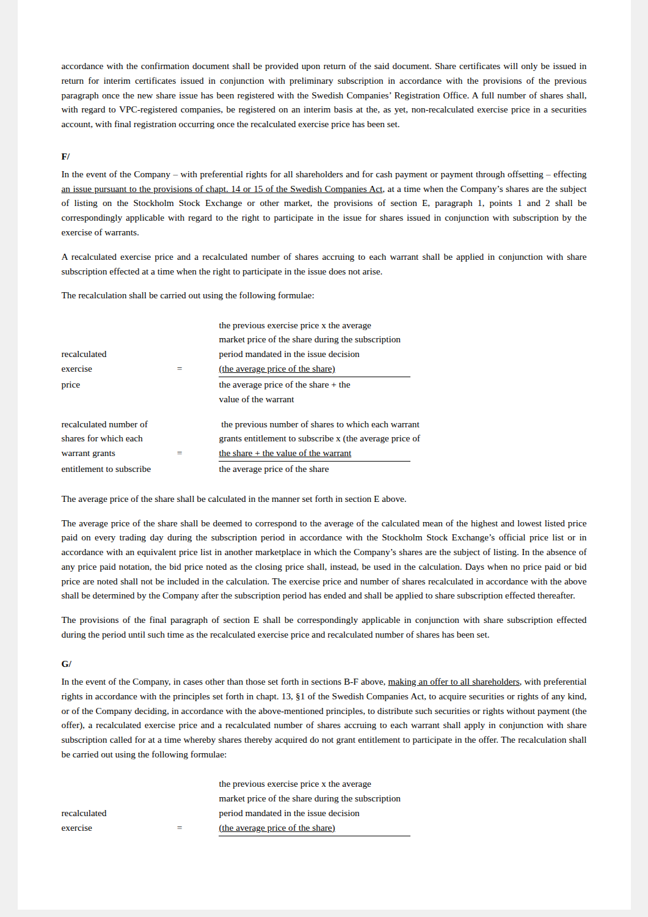accordance with the confirmation document shall be provided upon return of the said document. Share certificates will only be issued in return for interim certificates issued in conjunction with preliminary subscription in accordance with the provisions of the previous paragraph once the new share issue has been registered with the Swedish Companies’ Registration Office. A full number of shares shall, with regard to VPC-registered companies, be registered on an interim basis at the, as yet, non-recalculated exercise price in a securities account, with final registration occurring once the recalculated exercise price has been set.
F/
In the event of the Company – with preferential rights for all shareholders and for cash payment or payment through offsetting – effecting an issue pursuant to the provisions of chapt. 14 or 15 of the Swedish Companies Act, at a time when the Company’s shares are the subject of listing on the Stockholm Stock Exchange or other market, the provisions of section E, paragraph 1, points 1 and 2 shall be correspondingly applicable with regard to the right to participate in the issue for shares issued in conjunction with subscription by the exercise of warrants.
A recalculated exercise price and a recalculated number of shares accruing to each warrant shall be applied in conjunction with share subscription effected at a time when the right to participate in the issue does not arise.
The recalculation shall be carried out using the following formulae:
| | | the previous exercise price x the average |
| | | market price of the share during the subscription |
| recalculated | | period mandated in the issue decision |
| exercise | = | (the average price of the share) |
| price | | the average price of the share + the |
| | | value of the warrant |
| recalculated number of | | the previous number of shares to which each warrant |
| shares for which each | | grants entitlement to subscribe x (the average price of |
| warrant grants | = | the share + the value of the warrant |
| entitlement to subscribe | | the average price of the share |
The average price of the share shall be calculated in the manner set forth in section E above.
The average price of the share shall be deemed to correspond to the average of the calculated mean of the highest and lowest listed price paid on every trading day during the subscription period in accordance with the Stockholm Stock Exchange’s official price list or in accordance with an equivalent price list in another marketplace in which the Company’s shares are the subject of listing. In the absence of any price paid notation, the bid price noted as the closing price shall, instead, be used in the calculation. Days when no price paid or bid price are noted shall not be included in the calculation. The exercise price and number of shares recalculated in accordance with the above shall be determined by the Company after the subscription period has ended and shall be applied to share subscription effected thereafter.
The provisions of the final paragraph of section E shall be correspondingly applicable in conjunction with share subscription effected during the period until such time as the recalculated exercise price and recalculated number of shares has been set.
G/
In the event of the Company, in cases other than those set forth in sections B-F above, making an offer to all shareholders, with preferential rights in accordance with the principles set forth in chapt. 13, §1 of the Swedish Companies Act, to acquire securities or rights of any kind, or of the Company deciding, in accordance with the above-mentioned principles, to distribute such securities or rights without payment (the offer), a recalculated exercise price and a recalculated number of shares accruing to each warrant shall apply in conjunction with share subscription called for at a time whereby shares thereby acquired do not grant entitlement to participate in the offer. The recalculation shall be carried out using the following formulae:
| | | the previous exercise price x the average |
| | | market price of the share during the subscription |
| recalculated | | period mandated in the issue decision |
| exercise | = | (the average price of the share) |